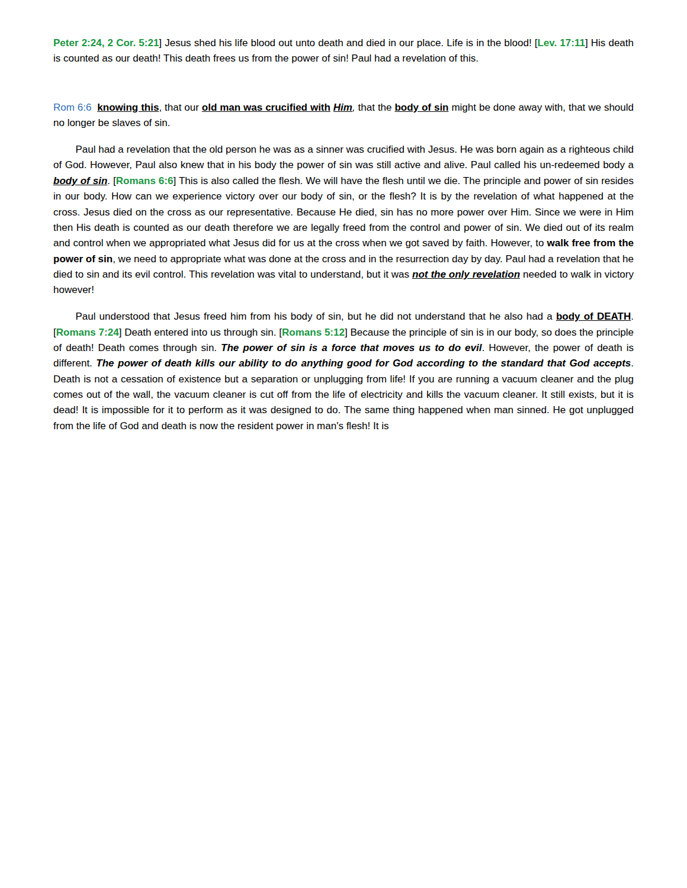Peter 2:24, 2 Cor. 5:21] Jesus shed his life blood out unto death and died in our place. Life is in the blood! [Lev. 17:11] His death is counted as our death! This death frees us from the power of sin! Paul had a revelation of this.
Rom 6:6 knowing this, that our old man was crucified with Him, that the body of sin might be done away with, that we should no longer be slaves of sin.
Paul had a revelation that the old person he was as a sinner was crucified with Jesus. He was born again as a righteous child of God. However, Paul also knew that in his body the power of sin was still active and alive. Paul called his un-redeemed body a body of sin. [Romans 6:6] This is also called the flesh. We will have the flesh until we die. The principle and power of sin resides in our body. How can we experience victory over our body of sin, or the flesh? It is by the revelation of what happened at the cross. Jesus died on the cross as our representative. Because He died, sin has no more power over Him. Since we were in Him then His death is counted as our death therefore we are legally freed from the control and power of sin. We died out of its realm and control when we appropriated what Jesus did for us at the cross when we got saved by faith. However, to walk free from the power of sin, we need to appropriate what was done at the cross and in the resurrection day by day. Paul had a revelation that he died to sin and its evil control. This revelation was vital to understand, but it was not the only revelation needed to walk in victory however!
Paul understood that Jesus freed him from his body of sin, but he did not understand that he also had a body of DEATH. [Romans 7:24] Death entered into us through sin. [Romans 5:12] Because the principle of sin is in our body, so does the principle of death! Death comes through sin. The power of sin is a force that moves us to do evil. However, the power of death is different. The power of death kills our ability to do anything good for God according to the standard that God accepts. Death is not a cessation of existence but a separation or unplugging from life! If you are running a vacuum cleaner and the plug comes out of the wall, the vacuum cleaner is cut off from the life of electricity and kills the vacuum cleaner. It still exists, but it is dead! It is impossible for it to perform as it was designed to do. The same thing happened when man sinned. He got unplugged from the life of God and death is now the resident power in man's flesh! It is